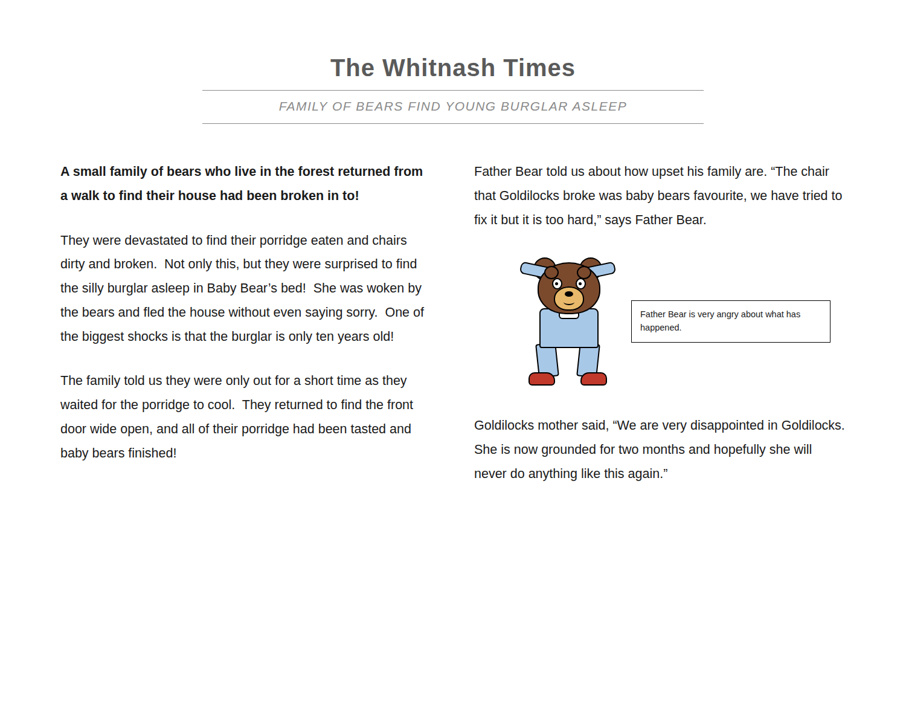The Whitnash Times
Family of bears find young burglar asleep
A small family of bears who live in the forest returned from a walk to find their house had been broken in to!
They were devastated to find their porridge eaten and chairs dirty and broken. Not only this, but they were surprised to find the silly burglar asleep in Baby Bear’s bed! She was woken by the bears and fled the house without even saying sorry. One of the biggest shocks is that the burglar is only ten years old!
The family told us they were only out for a short time as they waited for the porridge to cool. They returned to find the front door wide open, and all of their porridge had been tasted and baby bears finished!
Father Bear told us about how upset his family are. “The chair that Goldilocks broke was baby bears favourite, we have tried to fix it but it is too hard,” says Father Bear.
Father Bear is very angry about what has happened.
Goldilocks mother said, “We are very disappointed in Goldilocks. She is now grounded for two months and hopefully she will never do anything like this again.”